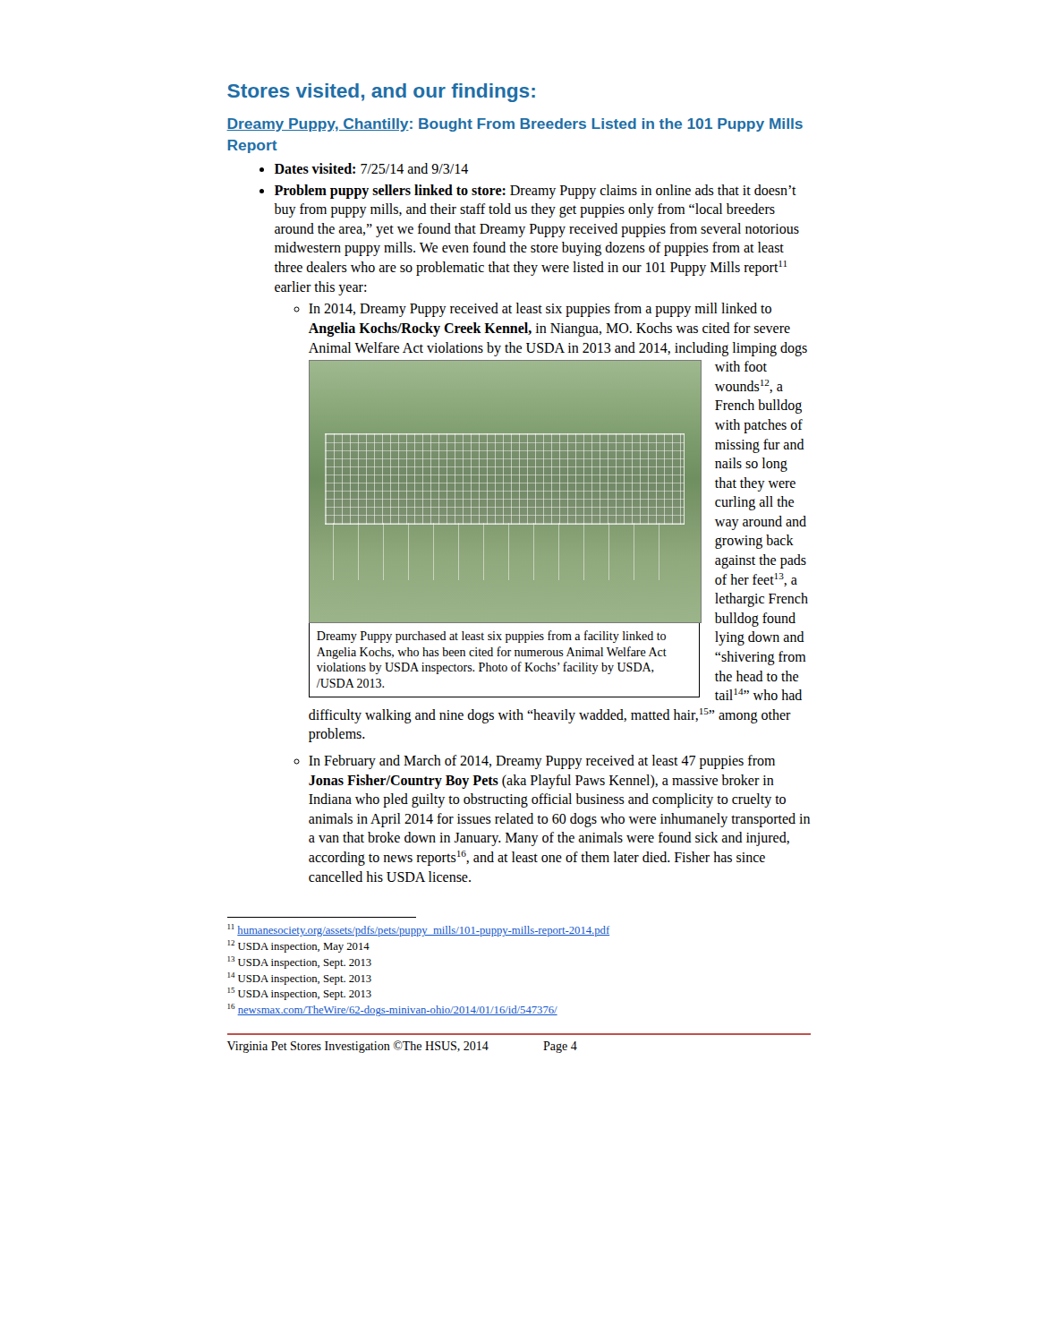Stores visited, and our findings:
Dreamy Puppy, Chantilly: Bought From Breeders Listed in the 101 Puppy Mills Report
Dates visited: 7/25/14 and 9/3/14
Problem puppy sellers linked to store: Dreamy Puppy claims in online ads that it doesn’t buy from puppy mills, and their staff told us they get puppies only from “local breeders around the area,” yet we found that Dreamy Puppy received puppies from several notorious midwestern puppy mills. We even found the store buying dozens of puppies from at least three dealers who are so problematic that they were listed in our 101 Puppy Mills report11 earlier this year:
In 2014, Dreamy Puppy received at least six puppies from a puppy mill linked to Angelia Kochs/Rocky Creek Kennel, in Niangua, MO. Kochs was cited for severe Animal Welfare Act violations by the USDA in 2013 and 2014, including limping dogs
Dreamy Puppy purchased at least six puppies from a facility linked to Angelia Kochs, who has been cited for numerous Animal Welfare Act violations by USDA inspectors. Photo of Kochs’ facility by USDA, /USDA 2013.
with foot wounds12, a French bulldog with patches of missing fur and nails so long that they were curling all the way around and growing back against the pads of her feet13, a lethargic French bulldog found lying down and “shivering from the head to the tail14” who had difficulty walking and nine dogs with “heavily wadded, matted hair,15” among other problems.
In February and March of 2014, Dreamy Puppy received at least 47 puppies from Jonas Fisher/Country Boy Pets (aka Playful Paws Kennel), a massive broker in Indiana who pled guilty to obstructing official business and complicity to cruelty to animals in April 2014 for issues related to 60 dogs who were inhumanely transported in a van that broke down in January. Many of the animals were found sick and injured, according to news reports16, and at least one of them later died. Fisher has since cancelled his USDA license.
11 humanesociety.org/assets/pdfs/pets/puppy_mills/101-puppy-mills-report-2014.pdf
12 USDA inspection, May 2014
13 USDA inspection, Sept. 2013
14 USDA inspection, Sept. 2013
15 USDA inspection, Sept. 2013
16 newsmax.com/TheWire/62-dogs-minivan-ohio/2014/01/16/id/547376/
Virginia Pet Stores Investigation ©The HSUS, 2014 Page 4